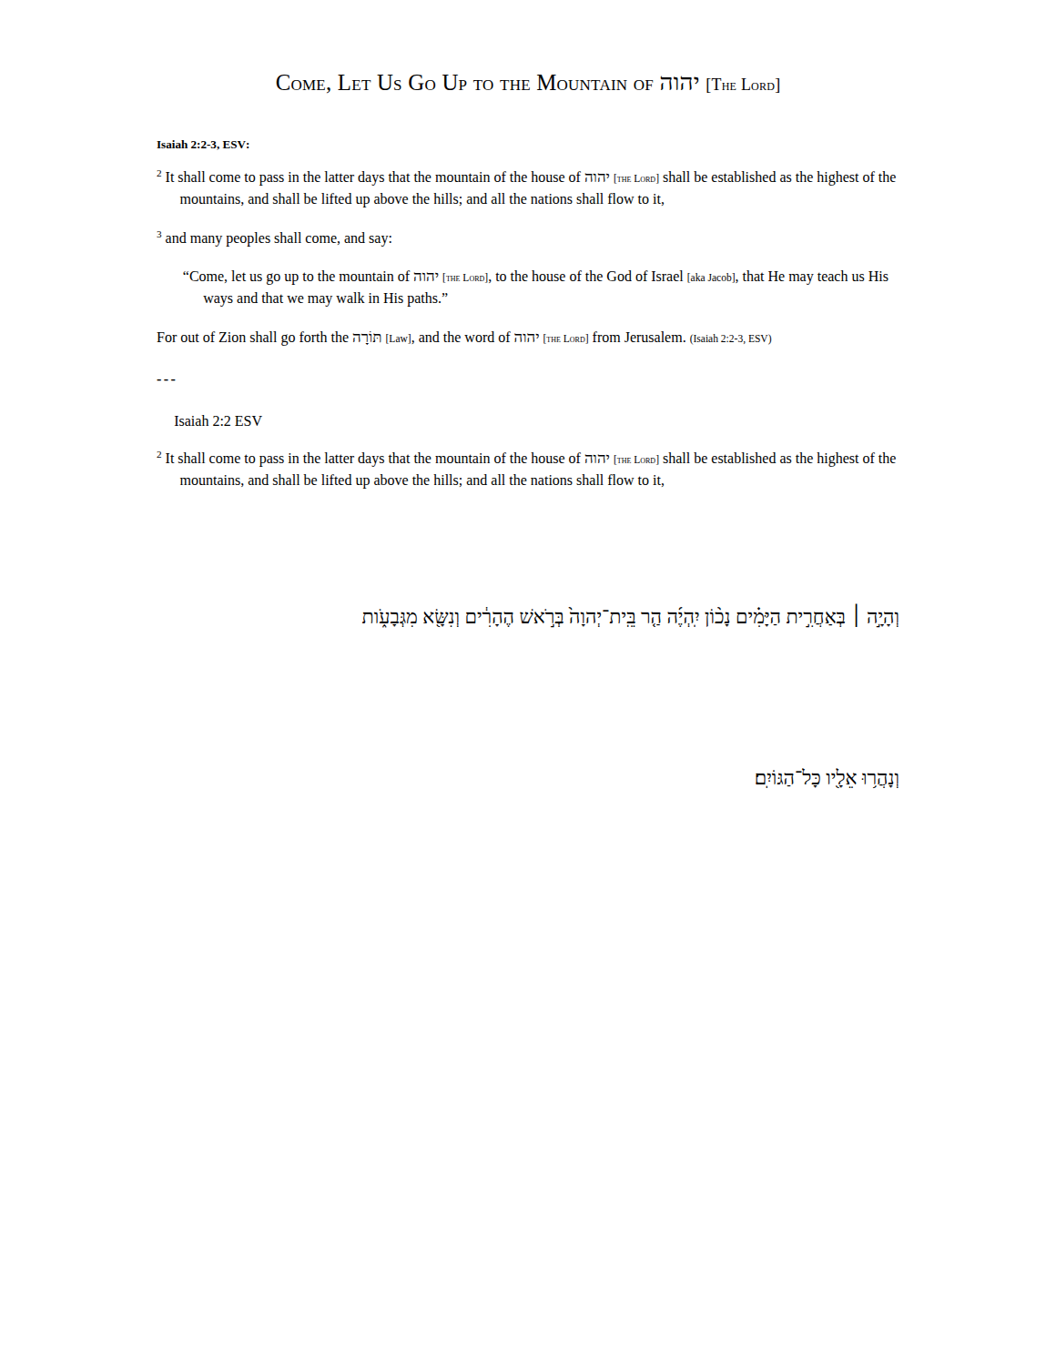Come, Let Us Go Up to the Mountain of יהוה [The Lord]
Isaiah 2:2-3, ESV:
2 It shall come to pass in the latter days that the mountain of the house of יהוה [the Lord] shall be established as the highest of the mountains, and shall be lifted up above the hills; and all the nations shall flow to it,
3 and many peoples shall come, and say:
“Come, let us go up to the mountain of יהוה [the Lord], to the house of the God of Israel [aka Jacob], that He may teach us His ways and that we may walk in His paths.”
For out of Zion shall go forth the תּוֹרָה [Law], and the word of יהוה [the Lord] from Jerusalem. (Isaiah 2:2-3, ESV)
---
Isaiah 2:2 ESV
2 It shall come to pass in the latter days that the mountain of the house of יהוה [the Lord] shall be established as the highest of the mountains, and shall be lifted up above the hills; and all the nations shall flow to it,
וְהָיָ֣ה ׀ בְּאַחֲרִ֣ית הַיָּמִ֗ים נָכ֨וֹן יִֽהְיֶ֜ה הַ֤ר בֵּֽית־יְהוָה֙ בְּרֹ֣אשׁ הֶהָרִ֔ים וְנִשָּׂ֖א מִגְּבָעֹ֑ות
וְנָהֲר֥וּ אֵלָ֖יו כָּל־הַגּוֹיִֽם׃